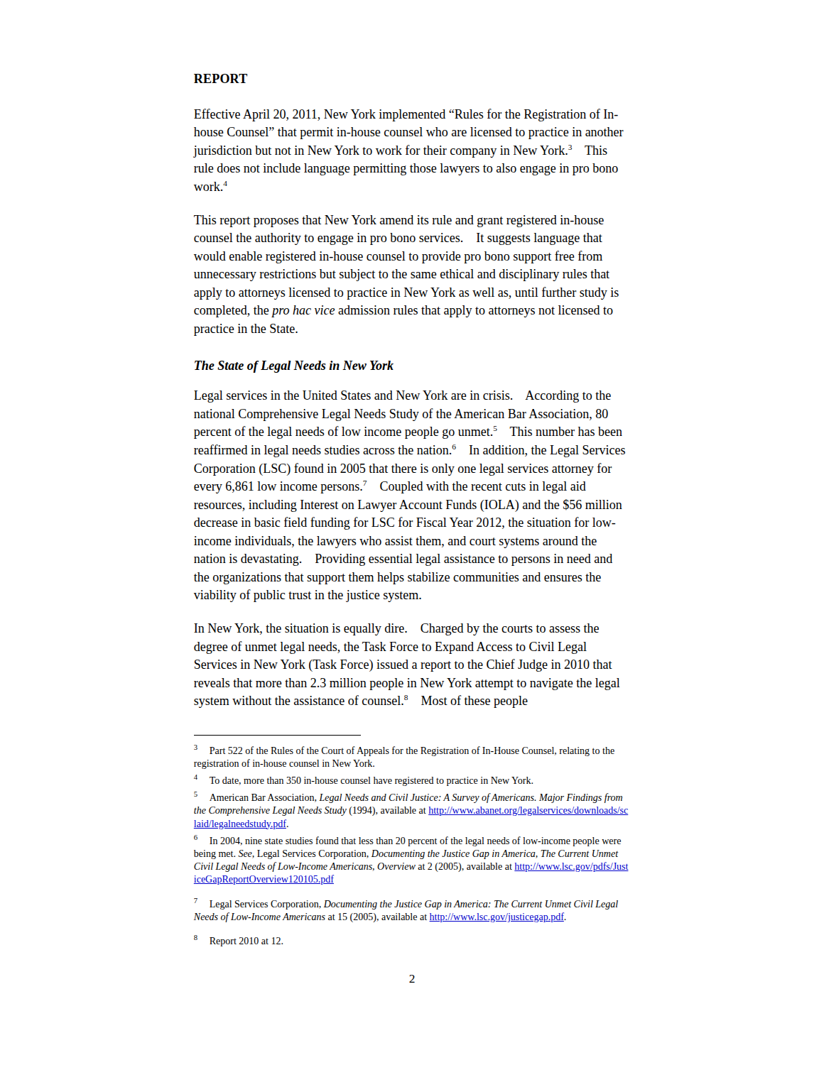REPORT
Effective April 20, 2011, New York implemented “Rules for the Registration of In-house Counsel” that permit in-house counsel who are licensed to practice in another jurisdiction but not in New York to work for their company in New York.3 This rule does not include language permitting those lawyers to also engage in pro bono work.4
This report proposes that New York amend its rule and grant registered in-house counsel the authority to engage in pro bono services. It suggests language that would enable registered in-house counsel to provide pro bono support free from unnecessary restrictions but subject to the same ethical and disciplinary rules that apply to attorneys licensed to practice in New York as well as, until further study is completed, the pro hac vice admission rules that apply to attorneys not licensed to practice in the State.
The State of Legal Needs in New York
Legal services in the United States and New York are in crisis. According to the national Comprehensive Legal Needs Study of the American Bar Association, 80 percent of the legal needs of low income people go unmet.5 This number has been reaffirmed in legal needs studies across the nation.6 In addition, the Legal Services Corporation (LSC) found in 2005 that there is only one legal services attorney for every 6,861 low income persons.7 Coupled with the recent cuts in legal aid resources, including Interest on Lawyer Account Funds (IOLA) and the $56 million decrease in basic field funding for LSC for Fiscal Year 2012, the situation for low-income individuals, the lawyers who assist them, and court systems around the nation is devastating. Providing essential legal assistance to persons in need and the organizations that support them helps stabilize communities and ensures the viability of public trust in the justice system.
In New York, the situation is equally dire. Charged by the courts to assess the degree of unmet legal needs, the Task Force to Expand Access to Civil Legal Services in New York (Task Force) issued a report to the Chief Judge in 2010 that reveals that more than 2.3 million people in New York attempt to navigate the legal system without the assistance of counsel.8 Most of these people
3 Part 522 of the Rules of the Court of Appeals for the Registration of In-House Counsel, relating to the registration of in-house counsel in New York.
4 To date, more than 350 in-house counsel have registered to practice in New York.
5 American Bar Association, Legal Needs and Civil Justice: A Survey of Americans. Major Findings from the Comprehensive Legal Needs Study (1994), available at http://www.abanet.org/legalservices/downloads/sclaid/legalneedstudy.pdf.
6 In 2004, nine state studies found that less than 20 percent of the legal needs of low-income people were being met. See, Legal Services Corporation, Documenting the Justice Gap in America, The Current Unmet Civil Legal Needs of Low-Income Americans, Overview at 2 (2005), available at http://www.lsc.gov/pdfs/JusticeGapReportOverview120105.pdf
7 Legal Services Corporation, Documenting the Justice Gap in America: The Current Unmet Civil Legal Needs of Low-Income Americans at 15 (2005), available at http://www.lsc.gov/justicegap.pdf.
8 Report 2010 at 12.
2